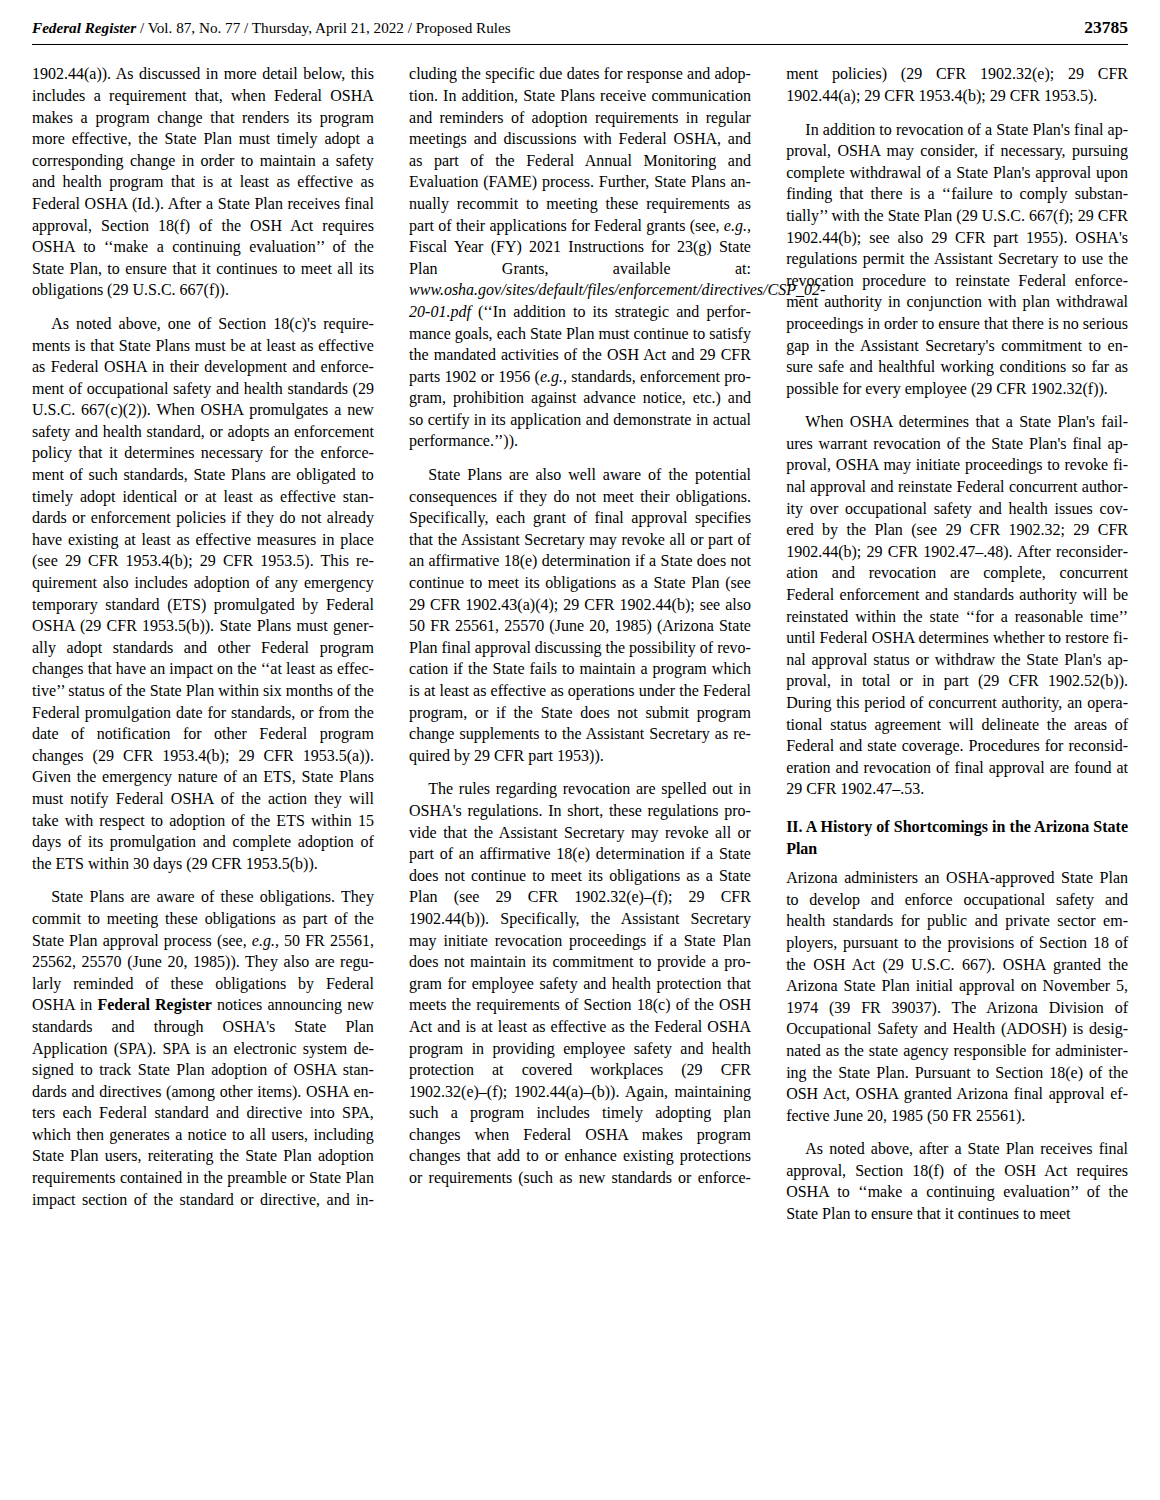Federal Register / Vol. 87, No. 77 / Thursday, April 21, 2022 / Proposed Rules
23785
1902.44(a)). As discussed in more detail below, this includes a requirement that, when Federal OSHA makes a program change that renders its program more effective, the State Plan must timely adopt a corresponding change in order to maintain a safety and health program that is at least as effective as Federal OSHA (Id.). After a State Plan receives final approval, Section 18(f) of the OSH Act requires OSHA to ‘‘make a continuing evaluation’’ of the State Plan, to ensure that it continues to meet all its obligations (29 U.S.C. 667(f)).
As noted above, one of Section 18(c)'s requirements is that State Plans must be at least as effective as Federal OSHA in their development and enforcement of occupational safety and health standards (29 U.S.C. 667(c)(2)). When OSHA promulgates a new safety and health standard, or adopts an enforcement policy that it determines necessary for the enforcement of such standards, State Plans are obligated to timely adopt identical or at least as effective standards or enforcement policies if they do not already have existing at least as effective measures in place (see 29 CFR 1953.4(b); 29 CFR 1953.5). This requirement also includes adoption of any emergency temporary standard (ETS) promulgated by Federal OSHA (29 CFR 1953.5(b)). State Plans must generally adopt standards and other Federal program changes that have an impact on the ‘‘at least as effective’’ status of the State Plan within six months of the Federal promulgation date for standards, or from the date of notification for other Federal program changes (29 CFR 1953.4(b); 29 CFR 1953.5(a)). Given the emergency nature of an ETS, State Plans must notify Federal OSHA of the action they will take with respect to adoption of the ETS within 15 days of its promulgation and complete adoption of the ETS within 30 days (29 CFR 1953.5(b)).
State Plans are aware of these obligations. They commit to meeting these obligations as part of the State Plan approval process (see, e.g., 50 FR 25561, 25562, 25570 (June 20, 1985)). They also are regularly reminded of these obligations by Federal OSHA in Federal Register notices announcing new standards and through OSHA's State Plan Application (SPA). SPA is an electronic system designed to track State Plan adoption of OSHA standards and directives (among other items). OSHA enters each Federal standard and directive into SPA, which then generates a notice to all users, including State Plan users, reiterating the State Plan adoption requirements contained in the preamble or State Plan impact section of the standard or directive, and including the specific due dates for response and adoption. In addition, State Plans receive communication and reminders of adoption requirements in regular meetings and discussions with Federal OSHA, and as part of the Federal Annual Monitoring and Evaluation (FAME) process. Further, State Plans annually recommit to meeting these requirements as part of their applications for Federal grants (see, e.g., Fiscal Year (FY) 2021 Instructions for 23(g) State Plan Grants, available at: www.osha.gov/sites/default/files/enforcement/directives/CSP_02-20-01.pdf (‘‘In addition to its strategic and performance goals, each State Plan must continue to satisfy the mandated activities of the OSH Act and 29 CFR parts 1902 or 1956 (e.g., standards, enforcement program, prohibition against advance notice, etc.) and so certify in its application and demonstrate in actual performance.’’)).
State Plans are also well aware of the potential consequences if they do not meet their obligations. Specifically, each grant of final approval specifies that the Assistant Secretary may revoke all or part of an affirmative 18(e) determination if a State does not continue to meet its obligations as a State Plan (see 29 CFR 1902.43(a)(4); 29 CFR 1902.44(b); see also 50 FR 25561, 25570 (June 20, 1985) (Arizona State Plan final approval discussing the possibility of revocation if the State fails to maintain a program which is at least as effective as operations under the Federal program, or if the State does not submit program change supplements to the Assistant Secretary as required by 29 CFR part 1953)).
The rules regarding revocation are spelled out in OSHA's regulations. In short, these regulations provide that the Assistant Secretary may revoke all or part of an affirmative 18(e) determination if a State does not continue to meet its obligations as a State Plan (see 29 CFR 1902.32(e)–(f); 29 CFR 1902.44(b)). Specifically, the Assistant Secretary may initiate revocation proceedings if a State Plan does not maintain its commitment to provide a program for employee safety and health protection that meets the requirements of Section 18(c) of the OSH Act and is at least as effective as the Federal OSHA program in providing employee safety and health protection at covered workplaces (29 CFR 1902.32(e)–(f); 1902.44(a)–(b)). Again, maintaining such a program includes timely adopting plan changes when Federal OSHA makes program changes that add to or enhance existing protections or requirements (such as new standards or enforcement policies) (29 CFR 1902.32(e); 29 CFR 1902.44(a); 29 CFR 1953.4(b); 29 CFR 1953.5).
In addition to revocation of a State Plan's final approval, OSHA may consider, if necessary, pursuing complete withdrawal of a State Plan's approval upon finding that there is a ‘‘failure to comply substantially’’ with the State Plan (29 U.S.C. 667(f); 29 CFR 1902.44(b); see also 29 CFR part 1955). OSHA's regulations permit the Assistant Secretary to use the revocation procedure to reinstate Federal enforcement authority in conjunction with plan withdrawal proceedings in order to ensure that there is no serious gap in the Assistant Secretary's commitment to ensure safe and healthful working conditions so far as possible for every employee (29 CFR 1902.32(f)).
When OSHA determines that a State Plan's failures warrant revocation of the State Plan's final approval, OSHA may initiate proceedings to revoke final approval and reinstate Federal concurrent authority over occupational safety and health issues covered by the Plan (see 29 CFR 1902.32; 29 CFR 1902.44(b); 29 CFR 1902.47–.48). After reconsideration and revocation are complete, concurrent Federal enforcement and standards authority will be reinstated within the state ‘‘for a reasonable time’’ until Federal OSHA determines whether to restore final approval status or withdraw the State Plan's approval, in total or in part (29 CFR 1902.52(b)). During this period of concurrent authority, an operational status agreement will delineate the areas of Federal and state coverage. Procedures for reconsideration and revocation of final approval are found at 29 CFR 1902.47–.53.
II. A History of Shortcomings in the Arizona State Plan
Arizona administers an OSHA-approved State Plan to develop and enforce occupational safety and health standards for public and private sector employers, pursuant to the provisions of Section 18 of the OSH Act (29 U.S.C. 667). OSHA granted the Arizona State Plan initial approval on November 5, 1974 (39 FR 39037). The Arizona Division of Occupational Safety and Health (ADOSH) is designated as the state agency responsible for administering the State Plan. Pursuant to Section 18(e) of the OSH Act, OSHA granted Arizona final approval effective June 20, 1985 (50 FR 25561).
As noted above, after a State Plan receives final approval, Section 18(f) of the OSH Act requires OSHA to ‘‘make a continuing evaluation’’ of the State Plan to ensure that it continues to meet